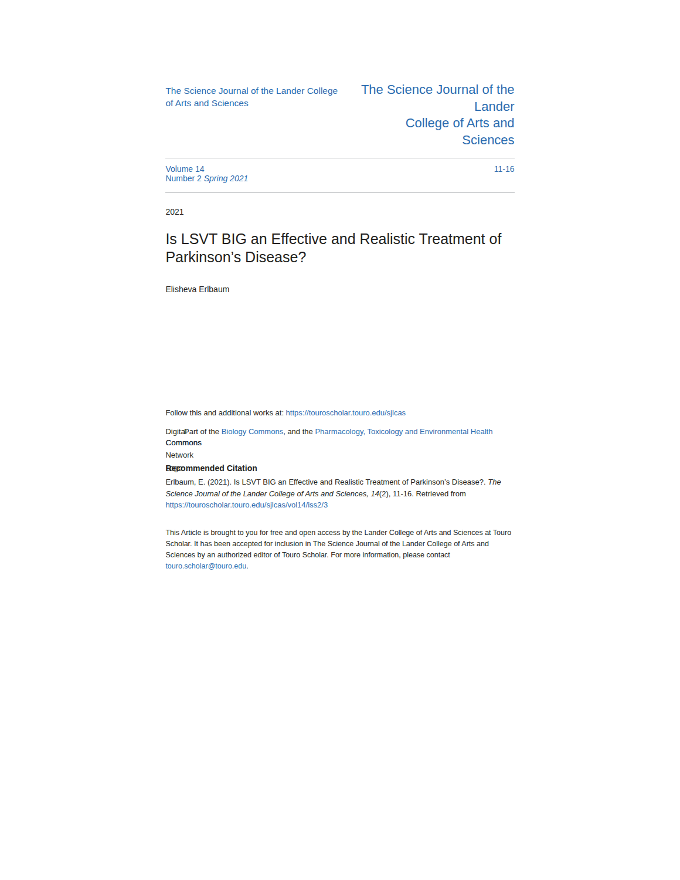The Science Journal of the Lander College
of Arts and Sciences
The Science Journal of the Lander
College of Arts and Sciences
Volume 14
Number 2 Spring 2021
11-16
2021
Is LSVT BIG an Effective and Realistic Treatment of Parkinson’s Disease?
Elisheva Erlbaum
Follow this and additional works at: https://touroscholar.touro.edu/sjlcas
Digital Part of the Biology Commons, and the Pharmacology, Toxicology and Environmental Health
Commons Commons
Network
Logo
Recommended Citation
Erlbaum, E. (2021). Is LSVT BIG an Effective and Realistic Treatment of Parkinson’s Disease?. The Science Journal of the Lander College of Arts and Sciences, 14(2), 11-16. Retrieved from
https://touroscholar.touro.edu/sjlcas/vol14/iss2/3
This Article is brought to you for free and open access by the Lander College of Arts and Sciences at Touro Scholar. It has been accepted for inclusion in The Science Journal of the Lander College of Arts and Sciences by an authorized editor of Touro Scholar. For more information, please contact touro.scholar@touro.edu.